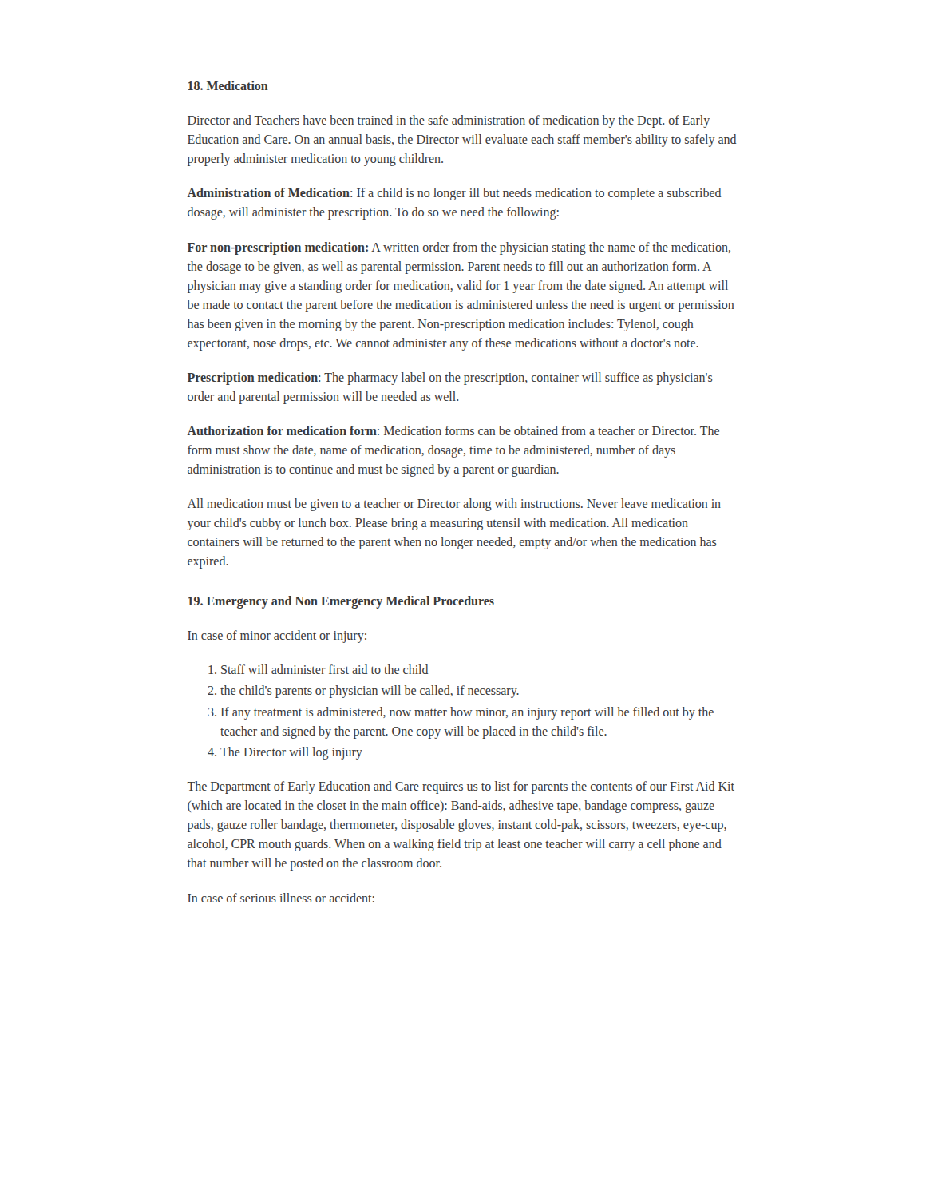18. Medication
Director and Teachers have been trained in the safe administration of medication by the Dept. of Early Education and Care. On an annual basis, the Director will evaluate each staff member's ability to safely and properly administer medication to young children.
Administration of Medication: If a child is no longer ill but needs medication to complete a subscribed dosage, will administer the prescription. To do so we need the following:
For non-prescription medication: A written order from the physician stating the name of the medication, the dosage to be given, as well as parental permission. Parent needs to fill out an authorization form. A physician may give a standing order for medication, valid for 1 year from the date signed. An attempt will be made to contact the parent before the medication is administered unless the need is urgent or permission has been given in the morning by the parent. Non-prescription medication includes: Tylenol, cough expectorant, nose drops, etc. We cannot administer any of these medications without a doctor's note.
Prescription medication: The pharmacy label on the prescription, container will suffice as physician's order and parental permission will be needed as well.
Authorization for medication form: Medication forms can be obtained from a teacher or Director. The form must show the date, name of medication, dosage, time to be administered, number of days administration is to continue and must be signed by a parent or guardian.
All medication must be given to a teacher or Director along with instructions. Never leave medication in your child's cubby or lunch box. Please bring a measuring utensil with medication. All medication containers will be returned to the parent when no longer needed, empty and/or when the medication has expired.
19. Emergency and Non Emergency Medical Procedures
In case of minor accident or injury:
Staff will administer first aid to the child
the child's parents or physician will be called, if necessary.
If any treatment is administered, now matter how minor, an injury report will be filled out by the teacher and signed by the parent. One copy will be placed in the child's file.
The Director will log injury
The Department of Early Education and Care requires us to list for parents the contents of our First Aid Kit (which are located in the closet in the main office): Band-aids, adhesive tape, bandage compress, gauze pads, gauze roller bandage, thermometer, disposable gloves, instant cold-pak, scissors, tweezers, eye-cup, alcohol, CPR mouth guards. When on a walking field trip at least one teacher will carry a cell phone and that number will be posted on the classroom door.
In case of serious illness or accident: